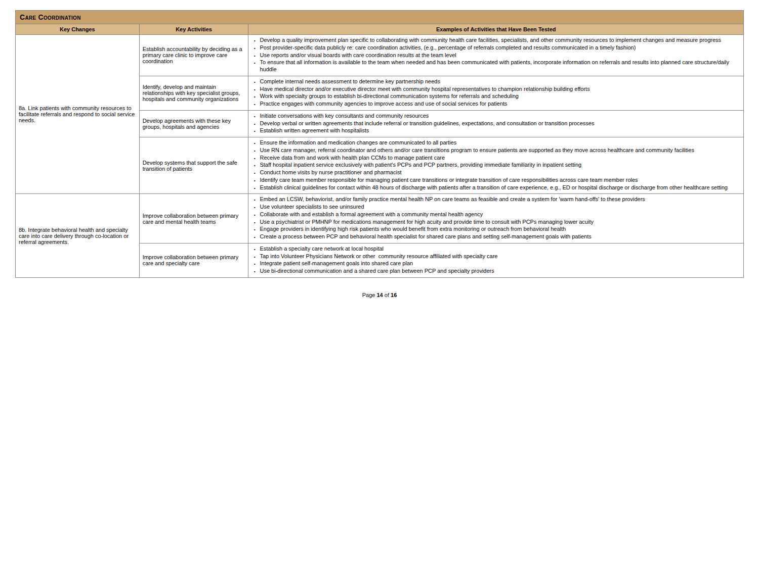| Care Coordination |
| Key Changes | Key Activities | Examples of Activities that Have Been Tested |
| 8a. Link patients with community resources to facilitate referrals and respond to social service needs. | Establish accountability by deciding as a primary care clinic to improve care coordination | Develop a quality improvement plan specific to collaborating with community health care facilities, specialists, and other community resources to implement changes and measure progress Post provider-specific data publicly re: care coordination activities, (e.g., percentage of referrals completed and results communicated in a timely fashion) Use reports and/or visual boards with care coordination results at the team level To ensure that all information is available to the team when needed and has been communicated with patients, incorporate information on referrals and results into planned care structure/daily huddle |
| Identify, develop and maintain relationships with key specialist groups, hospitals and community organizations | Complete internal needs assessment to determine key partnership needs Have medical director and/or executive director meet with community hospital representatives to champion relationship building efforts Work with specialty groups to establish bi-directional communication systems for referrals and scheduling Practice engages with community agencies to improve access and use of social services for patients |
| Develop agreements with these key groups, hospitals and agencies | Initiate conversations with key consultants and community resources Develop verbal or written agreements that include referral or transition guidelines, expectations, and consultation or transition processes Establish written agreement with hospitalists |
| Develop systems that support the safe transition of patients | Ensure the information and medication changes are communicated to all parties Use RN care manager, referral coordinator and others and/or care transitions program to ensure patients are supported as they move across healthcare and community facilities Receive data from and work with health plan CCMs to manage patient care Staff hospital inpatient service exclusively with patient's PCPs and PCP partners, providing immediate familiarity in inpatient setting Conduct home visits by nurse practitioner and pharmacist Identify care team member responsible for managing patient care transitions or integrate transition of care responsibilities across care team member roles Establish clinical guidelines for contact within 48 hours of discharge with patients after a transition of care experience, e.g., ED or hospital discharge or discharge from other healthcare setting |
| 8b. Integrate behavioral health and specialty care into care delivery through co-location or referral agreements. | Improve collaboration between primary care and mental health teams | Embed an LCSW, behaviorist, and/or family practice mental health NP on care teams as feasible and create a system for 'warm hand-offs' to these providers Use volunteer specialists to see uninsured Collaborate with and establish a formal agreement with a community mental health agency Use a psychiatrist or PMHNP for medications management for high acuity and provide time to consult with PCPs managing lower acuity Engage providers in identifying high risk patients who would benefit from extra monitoring or outreach from behavioral health Create a process between PCP and behavioral health specialist for shared care plans and setting self-management goals with patients |
| Improve collaboration between primary care and specialty care | Establish a specialty care network at local hospital Tap into Volunteer Physicians Network or other community resource affiliated with specialty care Integrate patient self-management goals into shared care plan Use bi-directional communication and a shared care plan between PCP and specialty providers |
Page 14 of 16